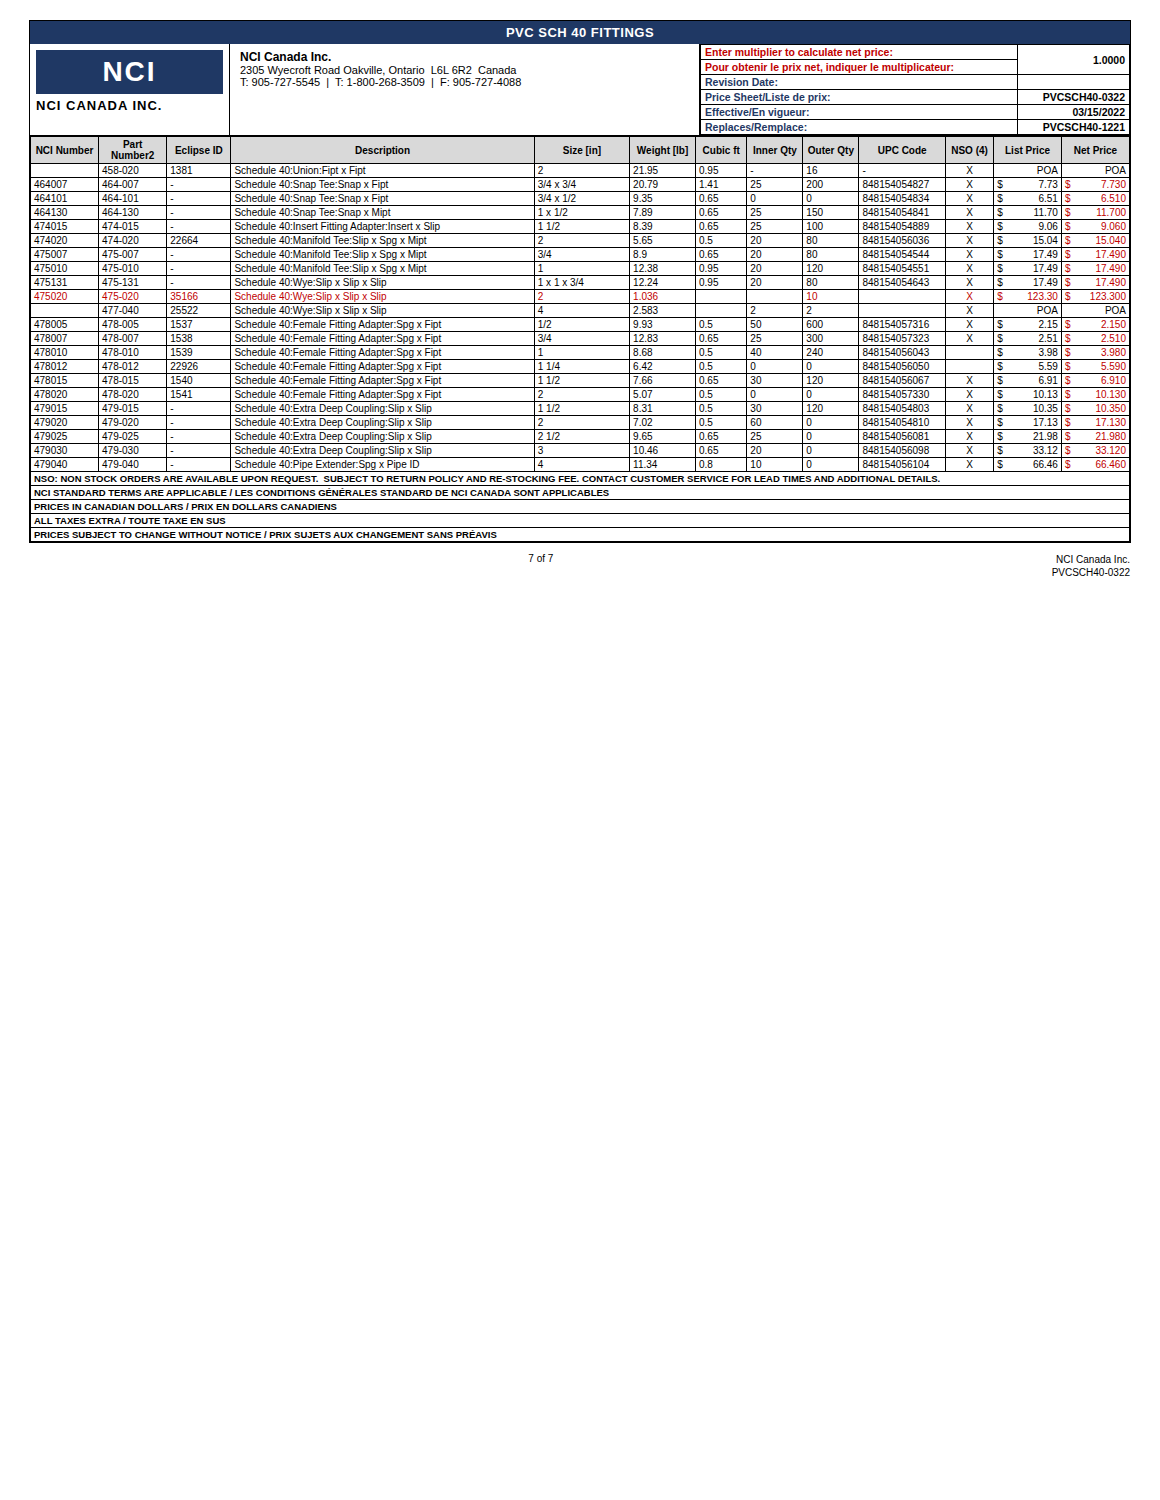PVC SCH 40 FITTINGS
NCI
NCI CANADA INC.
NCI Canada Inc.
2305 Wyecroft Road Oakville, Ontario L6L 6R2 Canada
T: 905-727-5545 | T: 1-800-268-3509 | F: 905-727-4088
| Enter multiplier to calculate net price: | 1.0000 |
| Pour obtenir le prix net, indiquer le multiplicateur: |
| Revision Date: | |
| Price Sheet/Liste de prix: | PVCSCH40-0322 |
| Effective/En vigueur: | 03/15/2022 |
| Replaces/Remplace: | PVCSCH40-1221 |
| NCI Number | Part Number2 | Eclipse ID | Description | Size [in] | Weight [lb] | Cubic ft | Inner Qty | Outer Qty | UPC Code | NSO (4) | List Price | Net Price |
| --- | --- | --- | --- | --- | --- | --- | --- | --- | --- | --- | --- | --- |
| | 458-020 | 1381 | Schedule 40:Union:Fipt x Fipt | 2 | 21.95 | 0.95 | - | 16 | - | X | POA | POA |
| 464007 | 464-007 | - | Schedule 40:Snap Tee:Snap x Fipt | 3/4 x 3/4 | 20.79 | 1.41 | 25 | 200 | 848154054827 | X | $ 7.73 | $ 7.730 |
| 464101 | 464-101 | - | Schedule 40:Snap Tee:Snap x Fipt | 3/4 x 1/2 | 9.35 | 0.65 | 0 | 0 | 848154054834 | X | $ 6.51 | $ 6.510 |
| 464130 | 464-130 | - | Schedule 40:Snap Tee:Snap x Mipt | 1 x 1/2 | 7.89 | 0.65 | 25 | 150 | 848154054841 | X | $ 11.70 | $ 11.700 |
| 474015 | 474-015 | - | Schedule 40:Insert Fitting Adapter:Insert x Slip | 1 1/2 | 8.39 | 0.65 | 25 | 100 | 848154054889 | X | $ 9.06 | $ 9.060 |
| 474020 | 474-020 | 22664 | Schedule 40:Manifold Tee:Slip x Spg x Mipt | 2 | 5.65 | 0.5 | 20 | 80 | 848154056036 | X | $ 15.04 | $ 15.040 |
| 475007 | 475-007 | - | Schedule 40:Manifold Tee:Slip x Spg x Mipt | 3/4 | 8.9 | 0.65 | 20 | 80 | 848154054544 | X | $ 17.49 | $ 17.490 |
| 475010 | 475-010 | - | Schedule 40:Manifold Tee:Slip x Spg x Mipt | 1 | 12.38 | 0.95 | 20 | 120 | 848154054551 | X | $ 17.49 | $ 17.490 |
| 475131 | 475-131 | - | Schedule 40:Wye:Slip x Slip x Slip | 1 x 1 x 3/4 | 12.24 | 0.95 | 20 | 80 | 848154054643 | X | $ 17.49 | $ 17.490 |
| 475020 | 475-020 | 35166 | Schedule 40:Wye:Slip x Slip x Slip | 2 | 1.036 | | | 10 | | X | $ 123.30 | $ 123.300 |
| | 477-040 | 25522 | Schedule 40:Wye:Slip x Slip x Slip | 4 | 2.583 | | 2 | 2 | | X | POA | POA |
| 478005 | 478-005 | 1537 | Schedule 40:Female Fitting Adapter:Spg x Fipt | 1/2 | 9.93 | 0.5 | 50 | 600 | 848154057316 | X | $ 2.15 | $ 2.150 |
| 478007 | 478-007 | 1538 | Schedule 40:Female Fitting Adapter:Spg x Fipt | 3/4 | 12.83 | 0.65 | 25 | 300 | 848154057323 | X | $ 2.51 | $ 2.510 |
| 478010 | 478-010 | 1539 | Schedule 40:Female Fitting Adapter:Spg x Fipt | 1 | 8.68 | 0.5 | 40 | 240 | 848154056043 | | $ 3.98 | $ 3.980 |
| 478012 | 478-012 | 22926 | Schedule 40:Female Fitting Adapter:Spg x Fipt | 1 1/4 | 6.42 | 0.5 | 0 | 0 | 848154056050 | | $ 5.59 | $ 5.590 |
| 478015 | 478-015 | 1540 | Schedule 40:Female Fitting Adapter:Spg x Fipt | 1 1/2 | 7.66 | 0.65 | 30 | 120 | 848154056067 | X | $ 6.91 | $ 6.910 |
| 478020 | 478-020 | 1541 | Schedule 40:Female Fitting Adapter:Spg x Fipt | 2 | 5.07 | 0.5 | 0 | 0 | 848154057330 | X | $ 10.13 | $ 10.130 |
| 479015 | 479-015 | - | Schedule 40:Extra Deep Coupling:Slip x Slip | 1 1/2 | 8.31 | 0.5 | 30 | 120 | 848154054803 | X | $ 10.35 | $ 10.350 |
| 479020 | 479-020 | - | Schedule 40:Extra Deep Coupling:Slip x Slip | 2 | 7.02 | 0.5 | 60 | 0 | 848154054810 | X | $ 17.13 | $ 17.130 |
| 479025 | 479-025 | - | Schedule 40:Extra Deep Coupling:Slip x Slip | 2 1/2 | 9.65 | 0.65 | 25 | 0 | 848154056081 | X | $ 21.98 | $ 21.980 |
| 479030 | 479-030 | - | Schedule 40:Extra Deep Coupling:Slip x Slip | 3 | 10.46 | 0.65 | 20 | 0 | 848154056098 | X | $ 33.12 | $ 33.120 |
| 479040 | 479-040 | - | Schedule 40:Pipe Extender:Spg x Pipe ID | 4 | 11.34 | 0.8 | 10 | 0 | 848154056104 | X | $ 66.46 | $ 66.460 |
| NSO: NON STOCK ORDERS ARE AVAILABLE UPON REQUEST. SUBJECT TO RETURN POLICY AND RE-STOCKING FEE. CONTACT CUSTOMER SERVICE FOR LEAD TIMES AND ADDITIONAL DETAILS. |
| NCI STANDARD TERMS ARE APPLICABLE / LES CONDITIONS GÉNÉRALES STANDARD DE NCI CANADA SONT APPLICABLES |
| PRICES IN CANADIAN DOLLARS / PRIX EN DOLLARS CANADIENS |
| ALL TAXES EXTRA / TOUTE TAXE EN SUS |
| PRICES SUBJECT TO CHANGE WITHOUT NOTICE / PRIX SUJETS AUX CHANGEMENT SANS PRÉAVIS |
7 of 7
NCI Canada Inc.
PVCSCH40-0322